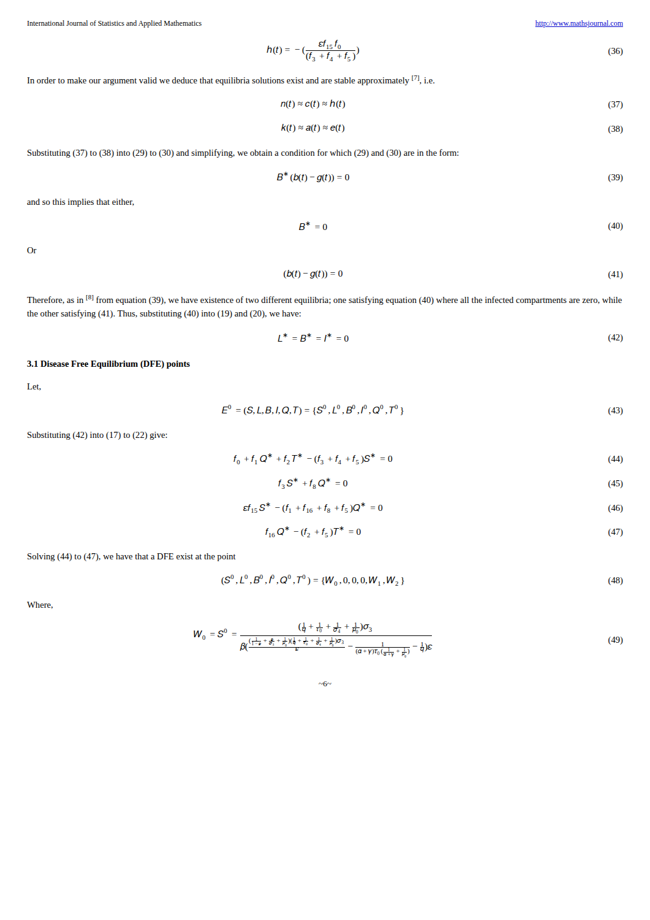International Journal of Statistics and Applied Mathematics http://www.mathsjournal.com
h(t) = − ( εf15f0 (f3+f4+f5) )
(36)
In order to make our argument valid we deduce that equilibria solutions exist and are stable approximately [7], i.e.
n(t) ≈ c(t) ≈ h(t)
(37)
k(t) ≈ a(t) ≈ e(t)
(38)
Substituting (37) to (38) into (29) to (30) and simplifying, we obtain a condition for which (29) and (30) are in the form:
B∗ ( b(t)−g(t) ) =0
(39)
and so this implies that either,
B∗ =0
(40)
Or
( b(t)−g(t) ) =0
(41)
Therefore, as in [8] from equation (39), we have existence of two different equilibria; one satisfying equation (40) where all the infected compartments are zero, while the other satisfying (41). Thus, substituting (40) into (19) and (20), we have:
L∗ = B∗ = I∗ =0
(42)
3.1 Disease Free Equilibrium (DFE) points
Let,
E0 = ( S,L,B,I,Q,T ) = { S0, L0, B0, I0, Q0, T0 }
(43)
Substituting (42) into (17) to (22) give:
f0 + f1Q∗ + f2T∗ − ( f3+f4+f5 ) S∗ =0
(44)
f3S∗ + f8Q∗ =0
(45)
εf15S∗ − ( f1+f16+f8+f5 ) Q∗ =0
(46)
f16Q∗ − ( f2+f5 ) T∗ =0
(47)
Solving (44) to (47), we have that a DFE exist at the point
( S0, L0, B0, I0, Q0, T0 ) = { W0,0,0,0, W1, W2 }
(48)
Where,
W0 = S0 = ( 1q + 1τ0 + 1σ4 + 1μ0 ) σ3 β ( ( 11−ε + εσ3 + 1μ0 ) ( 1q + 1τ0 + 1σ4 + 1μ0 ) σ3 ε − 1 (α+γ) τ0 ( 1α+γ + 1μ0 ) − 1q ) ε
(49)
~6~